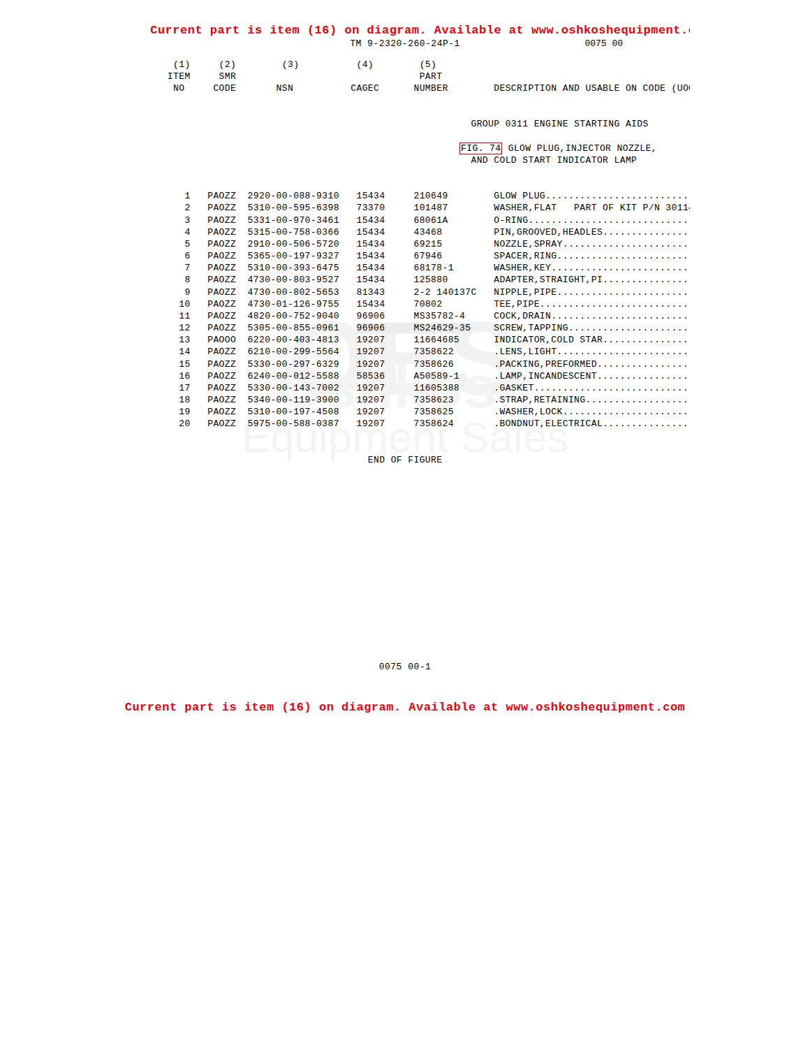OES
Oshkosh
Equipment Sales
Current part is item (16) on diagram. Available at www.oshkoshequipment.com
TM 9-2320-260-24P-1 0075 00
    (1)     (2)        (3)          (4)        (5)                                                      (7)
   ITEM     SMR                                PART
    NO     CODE       NSN          CAGEC      NUMBER        DESCRIPTION AND USABLE ON CODE (UOC)  QTY


                                                        GROUP 0311 ENGINE STARTING AIDS

                                                      FIG. 74 GLOW PLUG,INJECTOR NOZZLE,
                                                        AND COLD START INDICATOR LAMP


      1   PAOZZ  2920-00-088-9310   15434     210649        GLOW PLUG...........................    1
      2   PAOZZ  5310-00-595-6398   73370     101487        WASHER,FLAT   PART OF KIT P/N 3011472   1
      3   PAOZZ  5331-00-970-3461   15434     68061A        O-RING..............................    1
      4   PAOZZ  5315-00-758-0366   15434     43468         PIN,GROOVED,HEADLES.................    1
      5   PAOZZ  2910-00-506-5720   15434     69215         NOZZLE,SPRAY........................    1
      6   PAOZZ  5365-00-197-9327   15434     67946         SPACER,RING.........................    1
      7   PAOZZ  5310-00-393-6475   15434     68178-1       WASHER,KEY..........................    1
      8   PAOZZ  4730-00-803-9527   15434     125880        ADAPTER,STRAIGHT,PI.................    1
      9   PAOZZ  4730-00-802-5653   81343     2-2 140137C   NIPPLE,PIPE.........................    1
     10   PAOZZ  4730-01-126-9755   15434     70802         TEE,PIPE............................    1
     11   PAOZZ  4820-00-752-9040   96906     MS35782-4     COCK,DRAIN..........................    1
     12   PAOZZ  5305-00-855-0961   96906     MS24629-35    SCREW,TAPPING.......................    2
     13   PAOOO  6220-00-403-4813   19207     11664685      INDICATOR,COLD STAR.................    1
     14   PAOZZ  6210-00-299-5564   19207     7358622       .LENS,LIGHT.........................    1
     15   PAOZZ  5330-00-297-6329   19207     7358626       .PACKING,PREFORMED..................    1
     16   PAOZZ  6240-00-012-5588   58536     A50589-1      .LAMP,INCANDESCENT..................    1
     17   PAOZZ  5330-00-143-7002   19207     11605388      .GASKET.............................    1
     18   PAOZZ  5340-00-119-3900   19207     7358623       .STRAP,RETAINING....................    1
     19   PAOZZ  5310-00-197-4508   19207     7358625       .WASHER,LOCK........................    1
     20   PAOZZ  5975-00-588-0387   19207     7358624       .BONDNUT,ELECTRICAL.................    1


                                      END OF FIGURE
0075 00-1
Current part is item (16) on diagram. Available at www.oshkoshequipment.com